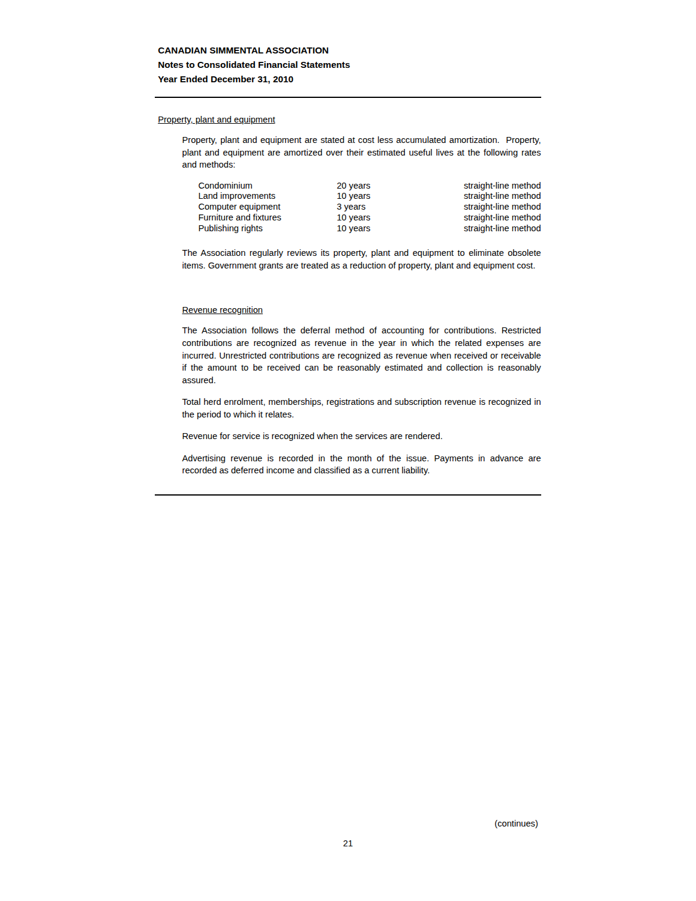CANADIAN SIMMENTAL ASSOCIATION
Notes to Consolidated Financial Statements
Year Ended December 31, 2010
Property, plant and equipment
Property, plant and equipment are stated at cost less accumulated amortization. Property, plant and equipment are amortized over their estimated useful lives at the following rates and methods:
| Condominium | 20 years | straight-line method |
| Land improvements | 10 years | straight-line method |
| Computer equipment | 3 years | straight-line method |
| Furniture and fixtures | 10 years | straight-line method |
| Publishing rights | 10 years | straight-line method |
The Association regularly reviews its property, plant and equipment to eliminate obsolete items. Government grants are treated as a reduction of property, plant and equipment cost.
Revenue recognition
The Association follows the deferral method of accounting for contributions. Restricted contributions are recognized as revenue in the year in which the related expenses are incurred. Unrestricted contributions are recognized as revenue when received or receivable if the amount to be received can be reasonably estimated and collection is reasonably assured.
Total herd enrolment, memberships, registrations and subscription revenue is recognized in the period to which it relates.
Revenue for service is recognized when the services are rendered.
Advertising revenue is recorded in the month of the issue. Payments in advance are recorded as deferred income and classified as a current liability.
(continues)
21